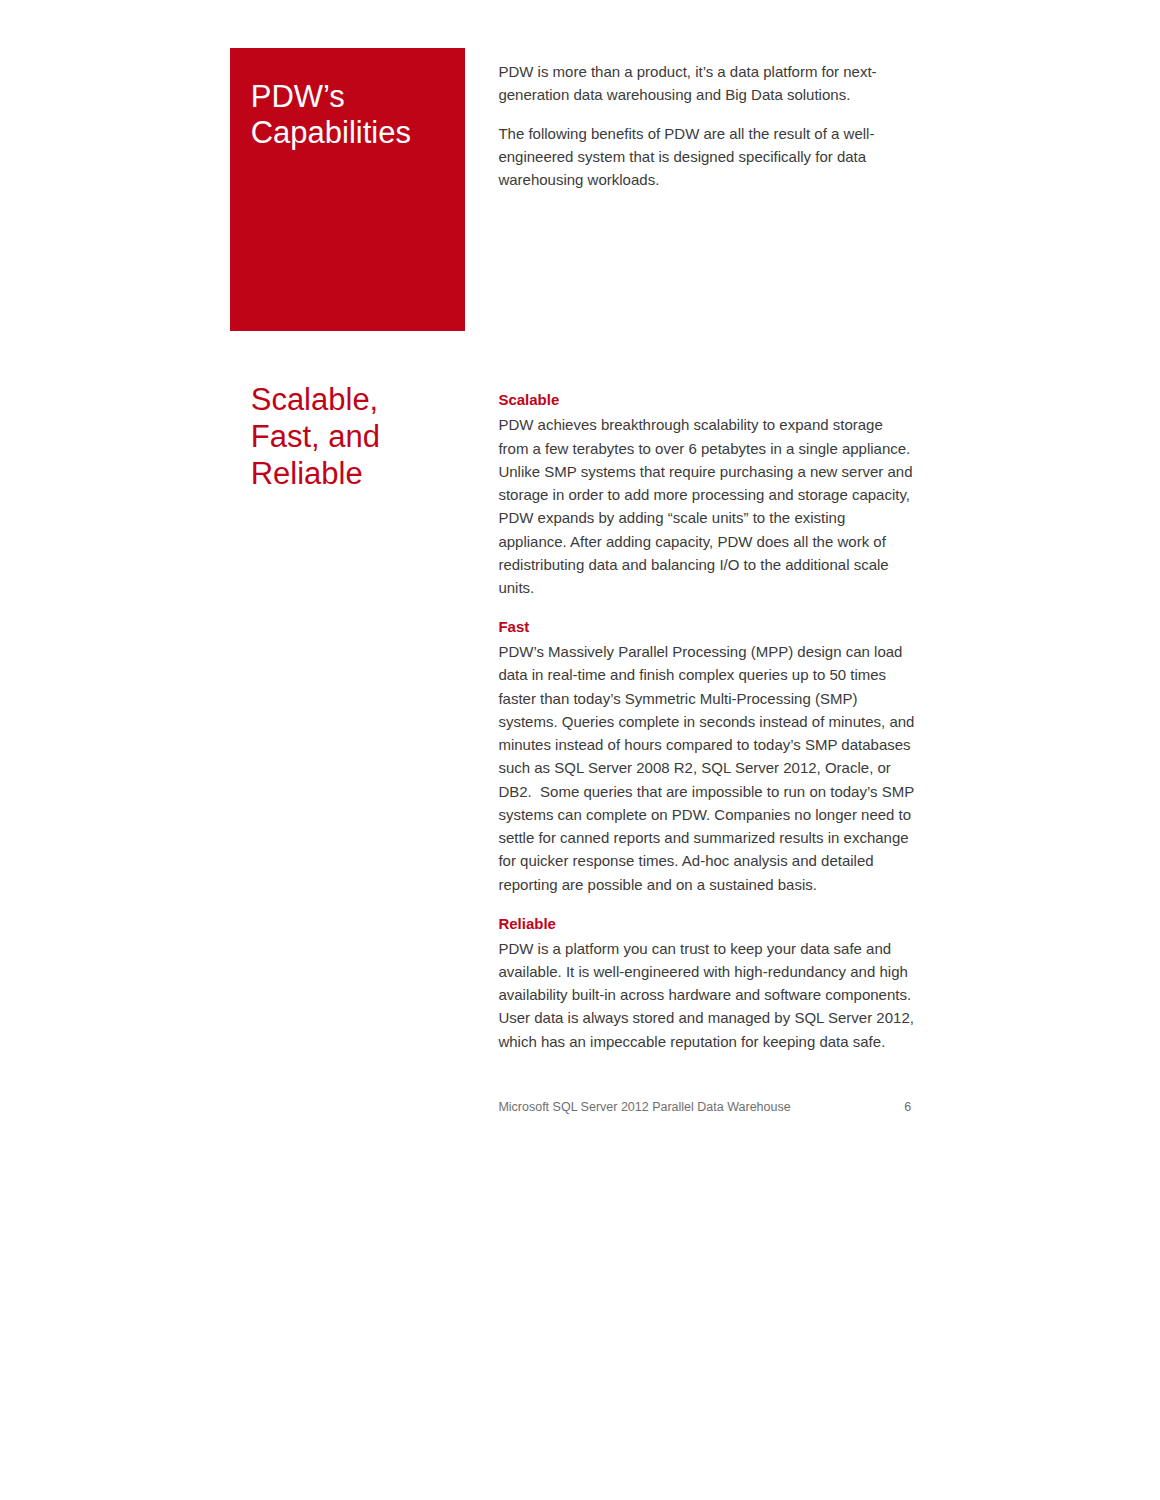PDW’s
Capabilities
Scalable,
Fast, and
Reliable
PDW is more than a product, it’s a data platform for next-generation data warehousing and Big Data solutions.
The following benefits of PDW are all the result of a well-engineered system that is designed specifically for data warehousing workloads.
Scalable
PDW achieves breakthrough scalability to expand storage from a few terabytes to over 6 petabytes in a single appliance. Unlike SMP systems that require purchasing a new server and storage in order to add more processing and storage capacity, PDW expands by adding “scale units” to the existing appliance. After adding capacity, PDW does all the work of redistributing data and balancing I/O to the additional scale units.
Fast
PDW’s Massively Parallel Processing (MPP) design can load data in real-time and finish complex queries up to 50 times faster than today’s Symmetric Multi-Processing (SMP) systems. Queries complete in seconds instead of minutes, and minutes instead of hours compared to today’s SMP databases such as SQL Server 2008 R2, SQL Server 2012, Oracle, or DB2. Some queries that are impossible to run on today’s SMP systems can complete on PDW. Companies no longer need to settle for canned reports and summarized results in exchange for quicker response times. Ad-hoc analysis and detailed reporting are possible and on a sustained basis.
Reliable
PDW is a platform you can trust to keep your data safe and available. It is well-engineered with high-redundancy and high availability built-in across hardware and software components. User data is always stored and managed by SQL Server 2012, which has an impeccable reputation for keeping data safe.
Microsoft SQL Server 2012 Parallel Data Warehouse 6